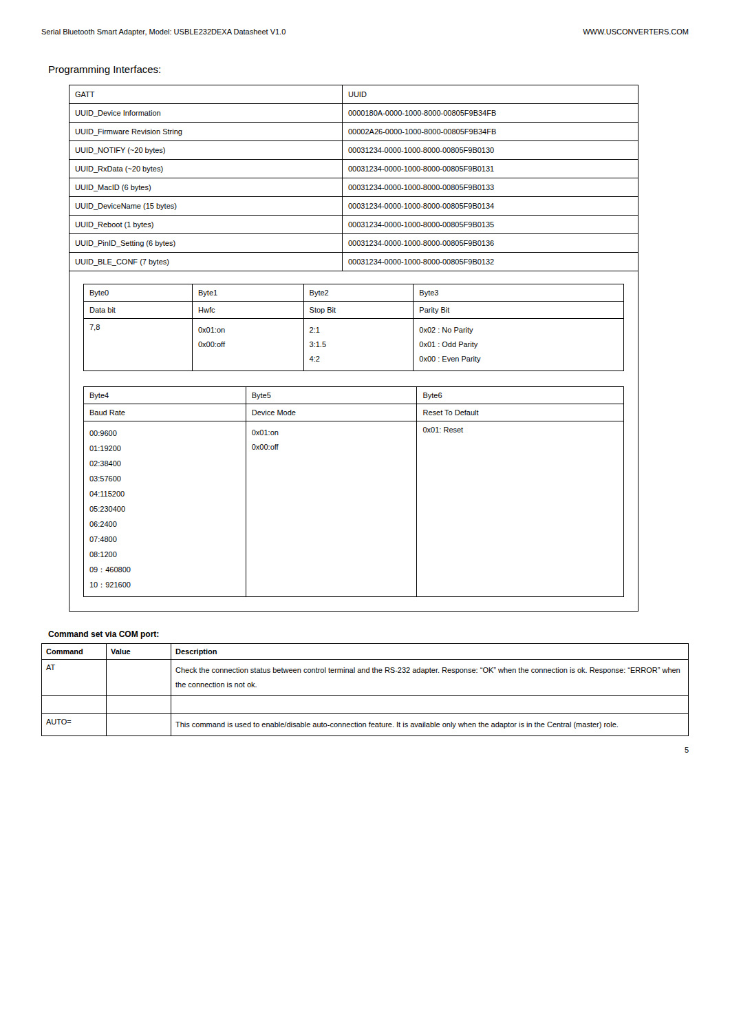Serial Bluetooth Smart Adapter, Model: USBLE232DEXA Datasheet V1.0 WWW.USCONVERTERS.COM
Programming Interfaces:
| GATT | UUID |
| UUID_Device Information | 0000180A-0000-1000-8000-00805F9B34FB |
| UUID_Firmware Revision String | 00002A26-0000-1000-8000-00805F9B34FB |
| UUID_NOTIFY (~20 bytes) | 00031234-0000-1000-8000-00805F9B0130 |
| UUID_RxData (~20 bytes) | 00031234-0000-1000-8000-00805F9B0131 |
| UUID_MacID (6 bytes) | 00031234-0000-1000-8000-00805F9B0133 |
| UUID_DeviceName (15 bytes) | 00031234-0000-1000-8000-00805F9B0134 |
| UUID_Reboot (1 bytes) | 00031234-0000-1000-8000-00805F9B0135 |
| UUID_PinID_Setting (6 bytes) | 00031234-0000-1000-8000-00805F9B0136 |
| UUID_BLE_CONF (7 bytes) | 00031234-0000-1000-8000-00805F9B0132 |
| Byte0 | Byte1 | Byte2 | Byte3 |
| Data bit | Hwfc | Stop Bit | Parity Bit |
| 7,8 | 0x01:on 0x00:off | 2:1 3:1.5 4:2 | 0x02 : No Parity 0x01 : Odd Parity 0x00 : Even Parity |
| Byte4 | Byte5 | Byte6 |
| Baud Rate | Device Mode | Reset To Default |
| 00:9600 01:19200 02:38400 03:57600 04:115200 05:230400 06:2400 07:4800 08:1200 09：460800 10：921600 | 0x01:on 0x00:off | 0x01: Reset |
Command set via COM port:
| Command | Value | Description |
| --- | --- | --- |
| AT | | Check the connection status between control terminal and the RS-232 adapter. Response: “OK” when the connection is ok. Response: “ERROR” when the connection is not ok. |
| AUTO= | | This command is used to enable/disable auto-connection feature. It is available only when the adaptor is in the Central (master) role. |
5